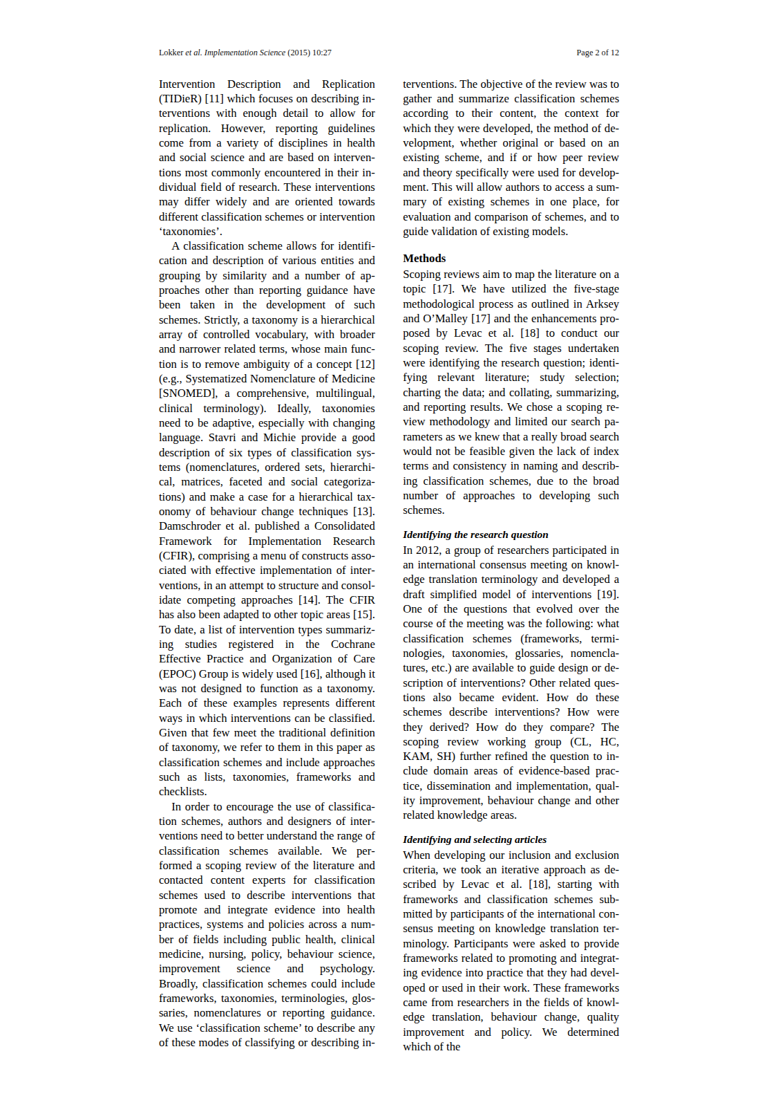Lokker et al. Implementation Science (2015) 10:27
Page 2 of 12
Intervention Description and Replication (TIDieR) [11] which focuses on describing interventions with enough detail to allow for replication. However, reporting guidelines come from a variety of disciplines in health and social science and are based on interventions most commonly encountered in their individual field of research. These interventions may differ widely and are oriented towards different classification schemes or intervention ‘taxonomies’.
A classification scheme allows for identification and description of various entities and grouping by similarity and a number of approaches other than reporting guidance have been taken in the development of such schemes. Strictly, a taxonomy is a hierarchical array of controlled vocabulary, with broader and narrower related terms, whose main function is to remove ambiguity of a concept [12] (e.g., Systematized Nomenclature of Medicine [SNOMED], a comprehensive, multilingual, clinical terminology). Ideally, taxonomies need to be adaptive, especially with changing language. Stavri and Michie provide a good description of six types of classification systems (nomenclatures, ordered sets, hierarchical, matrices, faceted and social categorizations) and make a case for a hierarchical taxonomy of behaviour change techniques [13]. Damschroder et al. published a Consolidated Framework for Implementation Research (CFIR), comprising a menu of constructs associated with effective implementation of interventions, in an attempt to structure and consolidate competing approaches [14]. The CFIR has also been adapted to other topic areas [15]. To date, a list of intervention types summarizing studies registered in the Cochrane Effective Practice and Organization of Care (EPOC) Group is widely used [16], although it was not designed to function as a taxonomy. Each of these examples represents different ways in which interventions can be classified. Given that few meet the traditional definition of taxonomy, we refer to them in this paper as classification schemes and include approaches such as lists, taxonomies, frameworks and checklists.
In order to encourage the use of classification schemes, authors and designers of interventions need to better understand the range of classification schemes available. We performed a scoping review of the literature and contacted content experts for classification schemes used to describe interventions that promote and integrate evidence into health practices, systems and policies across a number of fields including public health, clinical medicine, nursing, policy, behaviour science, improvement science and psychology. Broadly, classification schemes could include frameworks, taxonomies, terminologies, glossaries, nomenclatures or reporting guidance. We use ‘classification scheme’ to describe any of these modes of classifying or describing interventions. The objective of the review was to gather and summarize classification schemes according to their content, the context for which they were developed, the method of development, whether original or based on an existing scheme, and if or how peer review and theory specifically were used for development. This will allow authors to access a summary of existing schemes in one place, for evaluation and comparison of schemes, and to guide validation of existing models.
Methods
Scoping reviews aim to map the literature on a topic [17]. We have utilized the five-stage methodological process as outlined in Arksey and O’Malley [17] and the enhancements proposed by Levac et al. [18] to conduct our scoping review. The five stages undertaken were identifying the research question; identifying relevant literature; study selection; charting the data; and collating, summarizing, and reporting results. We chose a scoping review methodology and limited our search parameters as we knew that a really broad search would not be feasible given the lack of index terms and consistency in naming and describing classification schemes, due to the broad number of approaches to developing such schemes.
Identifying the research question
In 2012, a group of researchers participated in an international consensus meeting on knowledge translation terminology and developed a draft simplified model of interventions [19]. One of the questions that evolved over the course of the meeting was the following: what classification schemes (frameworks, terminologies, taxonomies, glossaries, nomenclatures, etc.) are available to guide design or description of interventions? Other related questions also became evident. How do these schemes describe interventions? How were they derived? How do they compare? The scoping review working group (CL, HC, KAM, SH) further refined the question to include domain areas of evidence-based practice, dissemination and implementation, quality improvement, behaviour change and other related knowledge areas.
Identifying and selecting articles
When developing our inclusion and exclusion criteria, we took an iterative approach as described by Levac et al. [18], starting with frameworks and classification schemes submitted by participants of the international consensus meeting on knowledge translation terminology. Participants were asked to provide frameworks related to promoting and integrating evidence into practice that they had developed or used in their work. These frameworks came from researchers in the fields of knowledge translation, behaviour change, quality improvement and policy. We determined which of the